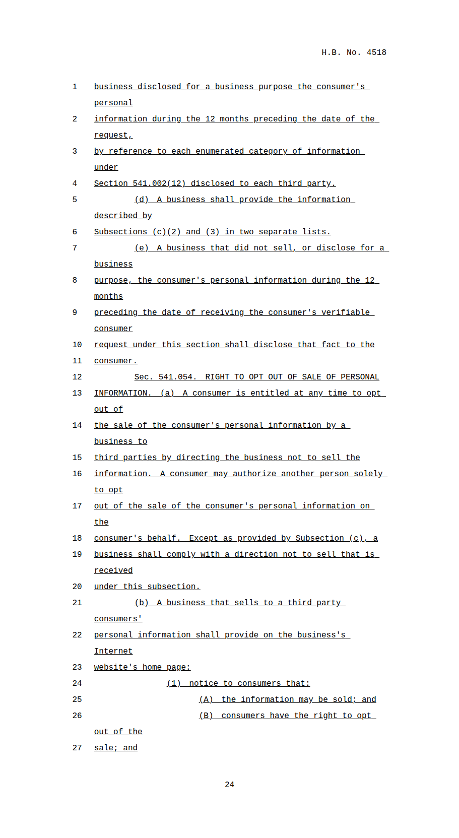H.B. No. 4518
| 1 | business disclosed for a business purpose the consumer's personal |
| 2 | information during the 12 months preceding the date of the request, |
| 3 | by reference to each enumerated category of information under |
| 4 | Section 541.002(12) disclosed to each third party. |
| 5 | (d) A business shall provide the information described by |
| 6 | Subsections (c)(2) and (3) in two separate lists. |
| 7 | (e) A business that did not sell, or disclose for a business |
| 8 | purpose, the consumer's personal information during the 12 months |
| 9 | preceding the date of receiving the consumer's verifiable consumer |
| 10 | request under this section shall disclose that fact to the |
| 11 | consumer. |
| 12 | Sec. 541.054. RIGHT TO OPT OUT OF SALE OF PERSONAL |
| 13 | INFORMATION. (a) A consumer is entitled at any time to opt out of |
| 14 | the sale of the consumer's personal information by a business to |
| 15 | third parties by directing the business not to sell the |
| 16 | information. A consumer may authorize another person solely to opt |
| 17 | out of the sale of the consumer's personal information on the |
| 18 | consumer's behalf. Except as provided by Subsection (c), a |
| 19 | business shall comply with a direction not to sell that is received |
| 20 | under this subsection. |
| 21 | (b) A business that sells to a third party consumers' |
| 22 | personal information shall provide on the business's Internet |
| 23 | website's home page: |
| 24 | (1) notice to consumers that: |
| 25 | (A) the information may be sold; and |
| 26 | (B) consumers have the right to opt out of the |
| 27 | sale; and |
24